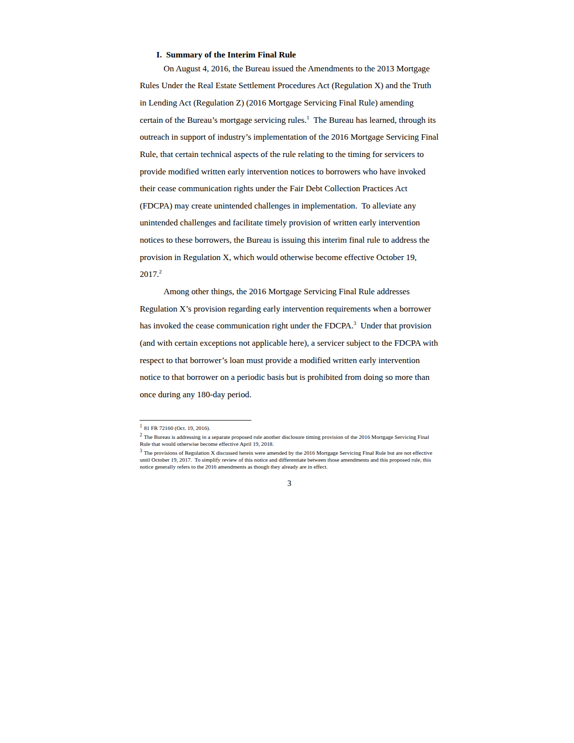I. Summary of the Interim Final Rule
On August 4, 2016, the Bureau issued the Amendments to the 2013 Mortgage Rules Under the Real Estate Settlement Procedures Act (Regulation X) and the Truth in Lending Act (Regulation Z) (2016 Mortgage Servicing Final Rule) amending certain of the Bureau’s mortgage servicing rules.1 The Bureau has learned, through its outreach in support of industry’s implementation of the 2016 Mortgage Servicing Final Rule, that certain technical aspects of the rule relating to the timing for servicers to provide modified written early intervention notices to borrowers who have invoked their cease communication rights under the Fair Debt Collection Practices Act (FDCPA) may create unintended challenges in implementation. To alleviate any unintended challenges and facilitate timely provision of written early intervention notices to these borrowers, the Bureau is issuing this interim final rule to address the provision in Regulation X, which would otherwise become effective October 19, 2017.2
Among other things, the 2016 Mortgage Servicing Final Rule addresses Regulation X’s provision regarding early intervention requirements when a borrower has invoked the cease communication right under the FDCPA.3 Under that provision (and with certain exceptions not applicable here), a servicer subject to the FDCPA with respect to that borrower’s loan must provide a modified written early intervention notice to that borrower on a periodic basis but is prohibited from doing so more than once during any 180-day period.
1 81 FR 72160 (Oct. 19, 2016).
2 The Bureau is addressing in a separate proposed rule another disclosure timing provision of the 2016 Mortgage Servicing Final Rule that would otherwise become effective April 19, 2018.
3 The provisions of Regulation X discussed herein were amended by the 2016 Mortgage Servicing Final Rule but are not effective until October 19, 2017. To simplify review of this notice and differentiate between those amendments and this proposed rule, this notice generally refers to the 2016 amendments as though they already are in effect.
3